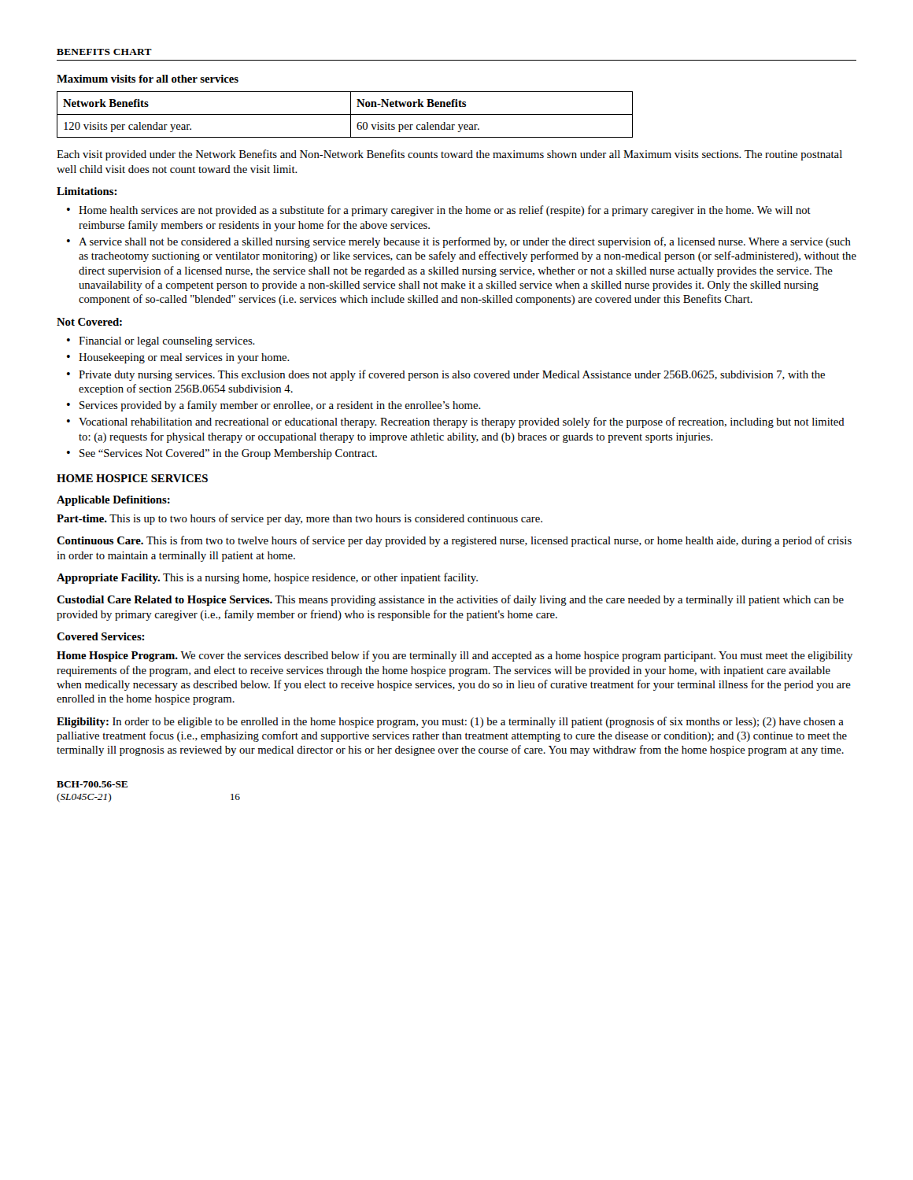BENEFITS CHART
Maximum visits for all other services
| Network Benefits | Non-Network Benefits |
| --- | --- |
| 120 visits per calendar year. | 60 visits per calendar year. |
Each visit provided under the Network Benefits and Non-Network Benefits counts toward the maximums shown under all Maximum visits sections. The routine postnatal well child visit does not count toward the visit limit.
Limitations:
Home health services are not provided as a substitute for a primary caregiver in the home or as relief (respite) for a primary caregiver in the home. We will not reimburse family members or residents in your home for the above services.
A service shall not be considered a skilled nursing service merely because it is performed by, or under the direct supervision of, a licensed nurse. Where a service (such as tracheotomy suctioning or ventilator monitoring) or like services, can be safely and effectively performed by a non-medical person (or self-administered), without the direct supervision of a licensed nurse, the service shall not be regarded as a skilled nursing service, whether or not a skilled nurse actually provides the service. The unavailability of a competent person to provide a non-skilled service shall not make it a skilled service when a skilled nurse provides it. Only the skilled nursing component of so-called "blended" services (i.e. services which include skilled and non-skilled components) are covered under this Benefits Chart.
Not Covered:
Financial or legal counseling services.
Housekeeping or meal services in your home.
Private duty nursing services. This exclusion does not apply if covered person is also covered under Medical Assistance under 256B.0625, subdivision 7, with the exception of section 256B.0654 subdivision 4.
Services provided by a family member or enrollee, or a resident in the enrollee’s home.
Vocational rehabilitation and recreational or educational therapy. Recreation therapy is therapy provided solely for the purpose of recreation, including but not limited to: (a) requests for physical therapy or occupational therapy to improve athletic ability, and (b) braces or guards to prevent sports injuries.
See “Services Not Covered” in the Group Membership Contract.
HOME HOSPICE SERVICES
Applicable Definitions:
Part-time. This is up to two hours of service per day, more than two hours is considered continuous care.
Continuous Care. This is from two to twelve hours of service per day provided by a registered nurse, licensed practical nurse, or home health aide, during a period of crisis in order to maintain a terminally ill patient at home.
Appropriate Facility. This is a nursing home, hospice residence, or other inpatient facility.
Custodial Care Related to Hospice Services. This means providing assistance in the activities of daily living and the care needed by a terminally ill patient which can be provided by primary caregiver (i.e., family member or friend) who is responsible for the patient's home care.
Covered Services:
Home Hospice Program. We cover the services described below if you are terminally ill and accepted as a home hospice program participant. You must meet the eligibility requirements of the program, and elect to receive services through the home hospice program. The services will be provided in your home, with inpatient care available when medically necessary as described below. If you elect to receive hospice services, you do so in lieu of curative treatment for your terminal illness for the period you are enrolled in the home hospice program.
Eligibility: In order to be eligible to be enrolled in the home hospice program, you must: (1) be a terminally ill patient (prognosis of six months or less); (2) have chosen a palliative treatment focus (i.e., emphasizing comfort and supportive services rather than treatment attempting to cure the disease or condition); and (3) continue to meet the terminally ill prognosis as reviewed by our medical director or his or her designee over the course of care. You may withdraw from the home hospice program at any time.
BCH-700.56-SE
(SL045C-21) 16